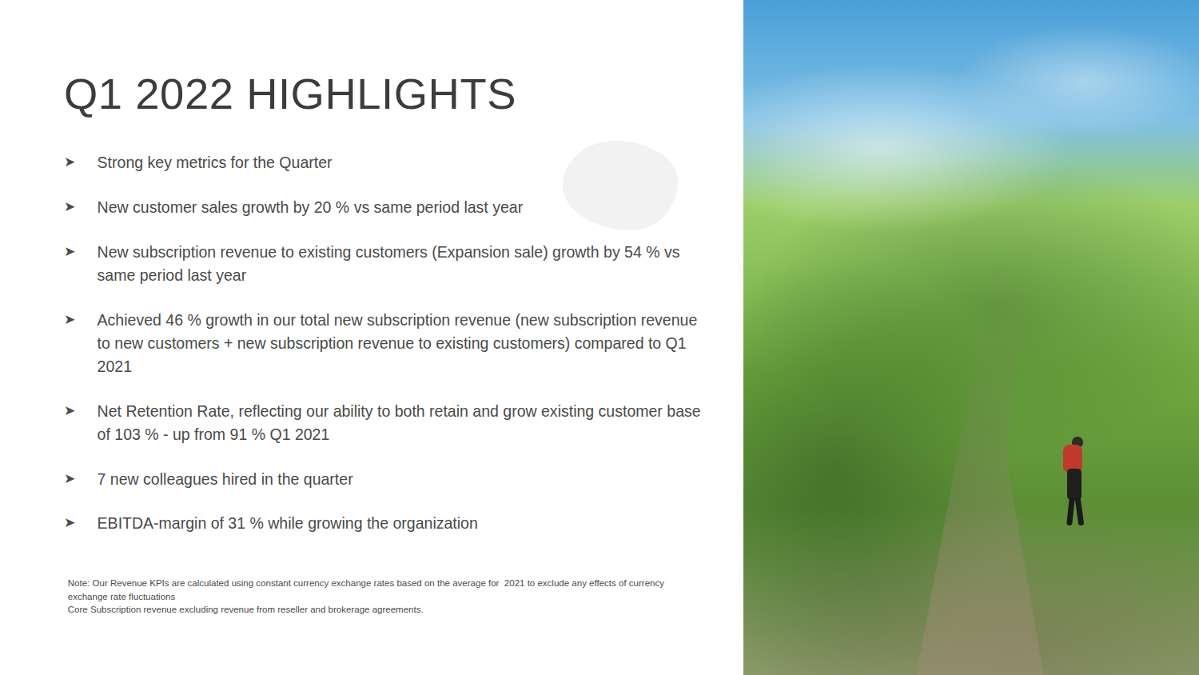Q1 2022 HIGHLIGHTS
Strong key metrics for the Quarter
New customer sales growth by 20 % vs same period last year
New subscription revenue to existing customers (Expansion sale) growth by 54 % vs same period last year
Achieved 46 % growth in our total new subscription revenue (new subscription revenue to new customers + new subscription revenue to existing customers) compared to Q1 2021
Net Retention Rate, reflecting our ability to both retain and grow existing customer base of 103 % - up from 91 % Q1 2021
7 new colleagues hired in the quarter
EBITDA-margin of 31 % while growing the organization
Note: Our Revenue KPIs are calculated using constant currency exchange rates based on the average for 2021 to exclude any effects of currency exchange rate fluctuations
Core Subscription revenue excluding revenue from reseller and brokerage agreements.